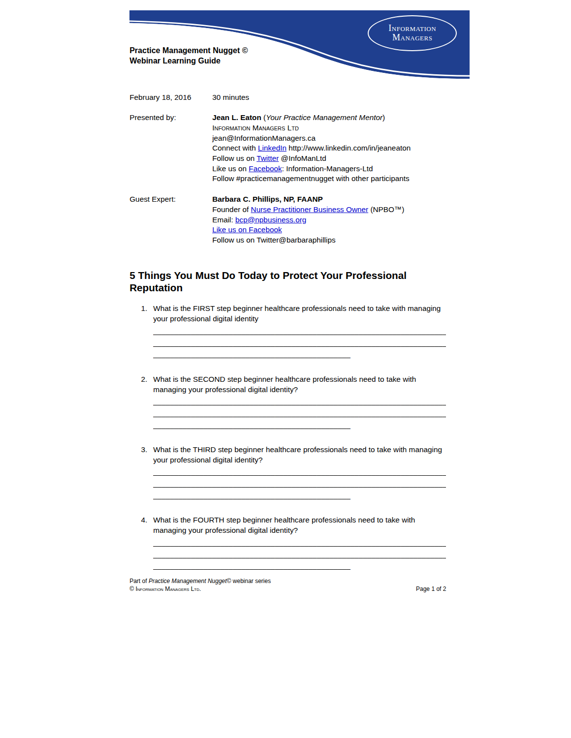Information Managers
Practice Management Nugget ©
Webinar Learning Guide
| February 18, 2016 | 30 minutes |
| Presented by: | Jean L. Eaton ( Your Practice Management Mentor ) Information Managers Ltd jean@InformationManagers.ca Connect with LinkedIn http://www.linkedin.com/in/jeaneaton Follow us on Twitter @InfoManLtd Like us on Facebook : Information-Managers-Ltd Follow #practicemanagementnugget with other participants |
| Guest Expert: | Barbara C. Phillips, NP, FAANP Founder of Nurse Practitioner Business Owner (NPBO™) Email: bcp@npbusiness.org Like us on Facebook Follow us on Twitter@barbaraphillips |
5 Things You Must Do Today to Protect Your Professional Reputation
What is the FIRST step beginner healthcare professionals need to take with managing your professional digital identity
What is the SECOND step beginner healthcare professionals need to take with managing your professional digital identity?
What is the THIRD step beginner healthcare professionals need to take with managing your professional digital identity?
What is the FOURTH step beginner healthcare professionals need to take with managing your professional digital identity?
Part of Practice Management Nugget© webinar series
© Information Managers Ltd.
Page 1 of 2